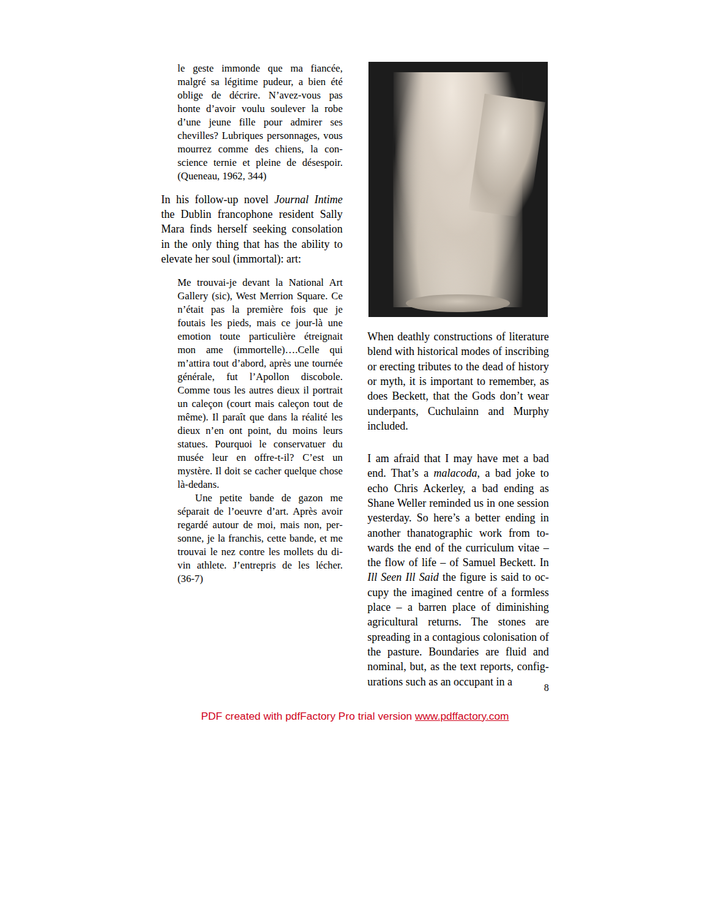le geste immonde que ma fiancée, malgré sa légitime pudeur, a bien été oblige de décrire. N’avez-vous pas honte d’avoir voulu soulever la robe d’une jeune fille pour admirer ses chevilles? Lubriques personnages, vous mourrez comme des chiens, la conscience ternie et pleine de désespoir. (Queneau, 1962, 344)
In his follow-up novel Journal Intime the Dublin francophone resident Sally Mara finds herself seeking consolation in the only thing that has the ability to elevate her soul (immortal): art:
Me trouvai-je devant la National Art Gallery (sic), West Merrion Square. Ce n’était pas la première fois que je foutais les pieds, mais ce jour-là une emotion toute particulière étreignait mon ame (immortelle)….Celle qui m’attira tout d’abord, après une tournée générale, fut l’Apollon discobole. Comme tous les autres dieux il portrait un caleçon (court mais caleçon tout de même). Il paraît que dans la réalité les dieux n’en ont point, du moins leurs statues. Pourquoi le conservatuer du musée leur en offre-t-il? C’est un mystère. Il doit se cacher quelque chose là-dedans. Une petite bande de gazon me séparait de l’oeuvre d’art. Après avoir regardé autour de moi, mais non, personne, je la franchis, cette bande, et me trouvai le nez contre les mollets du divin athlete. J’entrepris de les lécher. (36-7)
When deathly constructions of literature blend with historical modes of inscribing or erecting tributes to the dead of history or myth, it is important to remember, as does Beckett, that the Gods don’t wear underpants, Cuchulainn and Murphy included.
I am afraid that I may have met a bad end. That’s a malacoda, a bad joke to echo Chris Ackerley, a bad ending as Shane Weller reminded us in one session yesterday. So here’s a better ending in another thanatographic work from towards the end of the curriculum vitae – the flow of life – of Samuel Beckett. In Ill Seen Ill Said the figure is said to occupy the imagined centre of a formless place – a barren place of diminishing agricultural returns. The stones are spreading in a contagious colonisation of the pasture. Boundaries are fluid and nominal, but, as the text reports, configurations such as an occupant in a
8
PDF created with pdfFactory Pro trial version www.pdffactory.com